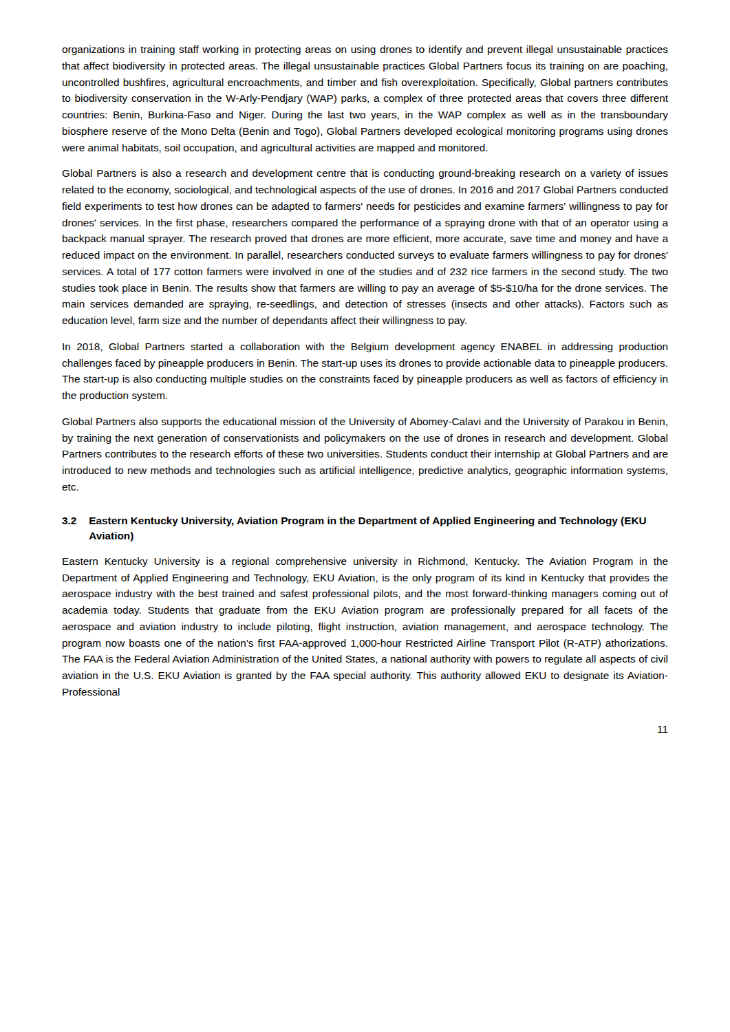organizations in training staff working in protecting areas on using drones to identify and prevent illegal unsustainable practices that affect biodiversity in protected areas. The illegal unsustainable practices Global Partners focus its training on are poaching, uncontrolled bushfires, agricultural encroachments, and timber and fish overexploitation. Specifically, Global partners contributes to biodiversity conservation in the W-Arly-Pendjary (WAP) parks, a complex of three protected areas that covers three different countries: Benin, Burkina-Faso and Niger. During the last two years, in the WAP complex as well as in the transboundary biosphere reserve of the Mono Delta (Benin and Togo), Global Partners developed ecological monitoring programs using drones were animal habitats, soil occupation, and agricultural activities are mapped and monitored.
Global Partners is also a research and development centre that is conducting ground-breaking research on a variety of issues related to the economy, sociological, and technological aspects of the use of drones. In 2016 and 2017 Global Partners conducted field experiments to test how drones can be adapted to farmers' needs for pesticides and examine farmers' willingness to pay for drones' services. In the first phase, researchers compared the performance of a spraying drone with that of an operator using a backpack manual sprayer. The research proved that drones are more efficient, more accurate, save time and money and have a reduced impact on the environment. In parallel, researchers conducted surveys to evaluate farmers willingness to pay for drones' services. A total of 177 cotton farmers were involved in one of the studies and of 232 rice farmers in the second study. The two studies took place in Benin. The results show that farmers are willing to pay an average of $5-$10/ha for the drone services. The main services demanded are spraying, re-seedlings, and detection of stresses (insects and other attacks). Factors such as education level, farm size and the number of dependants affect their willingness to pay.
In 2018, Global Partners started a collaboration with the Belgium development agency ENABEL in addressing production challenges faced by pineapple producers in Benin. The start-up uses its drones to provide actionable data to pineapple producers. The start-up is also conducting multiple studies on the constraints faced by pineapple producers as well as factors of efficiency in the production system.
Global Partners also supports the educational mission of the University of Abomey-Calavi and the University of Parakou in Benin, by training the next generation of conservationists and policymakers on the use of drones in research and development. Global Partners contributes to the research efforts of these two universities. Students conduct their internship at Global Partners and are introduced to new methods and technologies such as artificial intelligence, predictive analytics, geographic information systems, etc.
3.2 Eastern Kentucky University, Aviation Program in the Department of Applied Engineering and Technology (EKU Aviation)
Eastern Kentucky University is a regional comprehensive university in Richmond, Kentucky. The Aviation Program in the Department of Applied Engineering and Technology, EKU Aviation, is the only program of its kind in Kentucky that provides the aerospace industry with the best trained and safest professional pilots, and the most forward-thinking managers coming out of academia today. Students that graduate from the EKU Aviation program are professionally prepared for all facets of the aerospace and aviation industry to include piloting, flight instruction, aviation management, and aerospace technology. The program now boasts one of the nation's first FAA-approved 1,000-hour Restricted Airline Transport Pilot (R-ATP) athorizations. The FAA is the Federal Aviation Administration of the United States, a national authority with powers to regulate all aspects of civil aviation in the U.S. EKU Aviation is granted by the FAA special authority. This authority allowed EKU to designate its Aviation-Professional
11